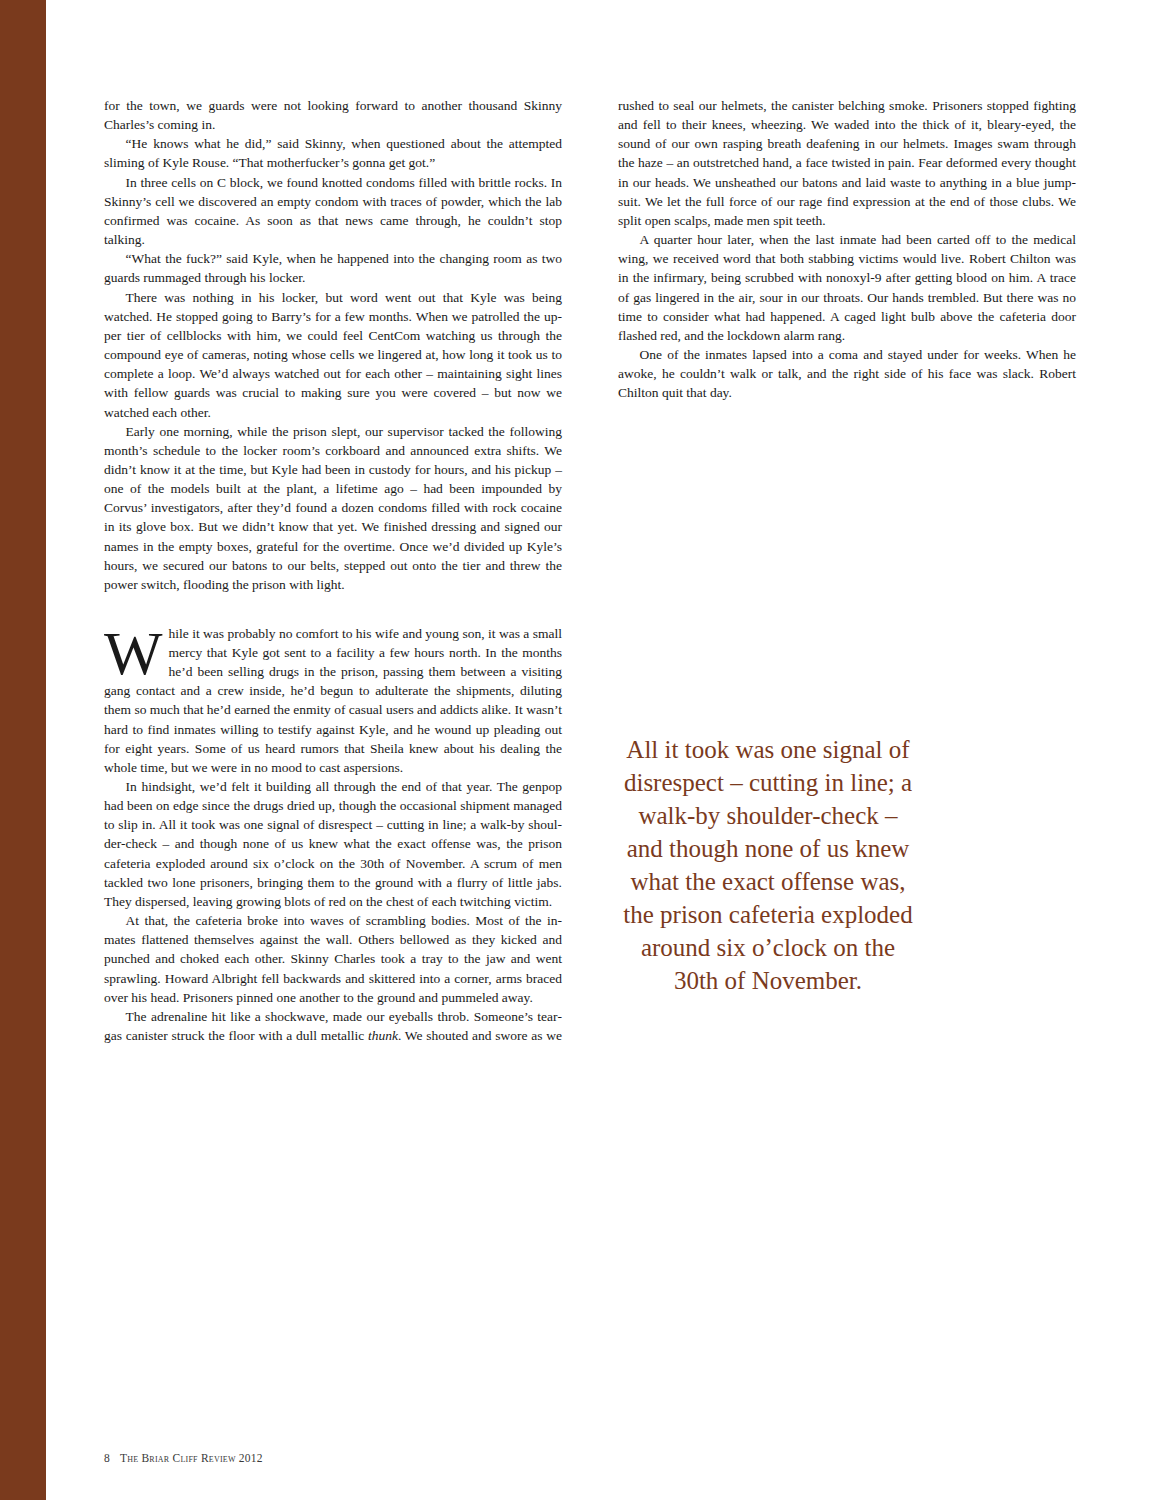for the town, we guards were not looking forward to another thousand Skinny Charles’s coming in.
“He knows what he did,” said Skinny, when questioned about the attempted sliming of Kyle Rouse. “That motherfucker’s gonna get got.”
In three cells on C block, we found knotted condoms filled with brittle rocks. In Skinny’s cell we discovered an empty condom with traces of powder, which the lab confirmed was cocaine. As soon as that news came through, he couldn’t stop talking.
“What the fuck?” said Kyle, when he happened into the changing room as two guards rummaged through his locker.
There was nothing in his locker, but word went out that Kyle was being watched. He stopped going to Barry’s for a few months. When we patrolled the upper tier of cellblocks with him, we could feel CentCom watching us through the compound eye of cameras, noting whose cells we lingered at, how long it took us to complete a loop. We’d always watched out for each other – maintaining sight lines with fellow guards was crucial to making sure you were covered – but now we watched each other.
Early one morning, while the prison slept, our supervisor tacked the following month’s schedule to the locker room’s corkboard and announced extra shifts. We didn’t know it at the time, but Kyle had been in custody for hours, and his pickup – one of the models built at the plant, a lifetime ago – had been impounded by Corvus’ investigators, after they’d found a dozen condoms filled with rock cocaine in its glove box. But we didn’t know that yet. We finished dressing and signed our names in the empty boxes, grateful for the overtime. Once we’d divided up Kyle’s hours, we secured our batons to our belts, stepped out onto the tier and threw the power switch, flooding the prison with light.
While it was probably no comfort to his wife and young son, it was a small mercy that Kyle got sent to a facility a few hours north. In the months he’d been selling drugs in the prison, passing them between a visiting gang contact and a crew inside, he’d begun to adulterate the shipments, diluting them so much that he’d earned the enmity of casual users and addicts alike. It wasn’t hard to find inmates willing to testify against Kyle, and he wound up pleading out for eight years. Some of us heard rumors that Sheila knew about his dealing the whole time, but we were in no mood to cast aspersions.
In hindsight, we’d felt it building all through the end of that year. The genpop had been on edge since the drugs dried up, though the occasional shipment managed to slip in. All it took was one signal of disrespect – cutting in line; a walk-by shoulder-check – and though none of us knew what the exact offense was, the prison cafeteria exploded around six o’clock on the 30th of November. A scrum of men tackled two lone prisoners, bringing them to the ground with a flurry of little jabs. They dispersed, leaving growing blots of red on the chest of each twitching victim.
At that, the cafeteria broke into waves of scrambling bodies. Most of the inmates flattened themselves against the wall. Others bellowed as they kicked and punched and choked each other. Skinny Charles took a tray to the jaw and went sprawling. Howard Albright fell backwards and skittered into a corner, arms braced over his head. Prisoners pinned one another to the ground and pummeled away.
The adrenaline hit like a shockwave, made our eyeballs throb. Someone’s teargas canister struck the floor with a dull metallic thunk. We shouted and swore as we rushed to seal our helmets, the canister belching smoke. Prisoners stopped fighting and fell to their knees, wheezing. We waded into the thick of it, bleary-eyed, the sound of our own rasping breath deafening in our helmets. Images swam through the haze – an outstretched hand, a face twisted in pain. Fear deformed every thought in our heads. We unsheathed our batons and laid waste to anything in a blue jumpsuit. We let the full force of our rage find expression at the end of those clubs. We split open scalps, made men spit teeth.
A quarter hour later, when the last inmate had been carted off to the medical wing, we received word that both stabbing victims would live. Robert Chilton was in the infirmary, being scrubbed with nonoxyl-9 after getting blood on him. A trace of gas lingered in the air, sour in our throats. Our hands trembled. But there was no time to consider what had happened. A caged light bulb above the cafeteria door flashed red, and the lockdown alarm rang.
One of the inmates lapsed into a coma and stayed under for weeks. When he awoke, he couldn’t walk or talk, and the right side of his face was slack. Robert Chilton quit that day.
All it took was one signal of disrespect – cutting in line; a walk-by shoulder-check – and though none of us knew what the exact offense was, the prison cafeteria exploded around six o’clock on the 30th of November.
8 The Briar Cliff Review 2012